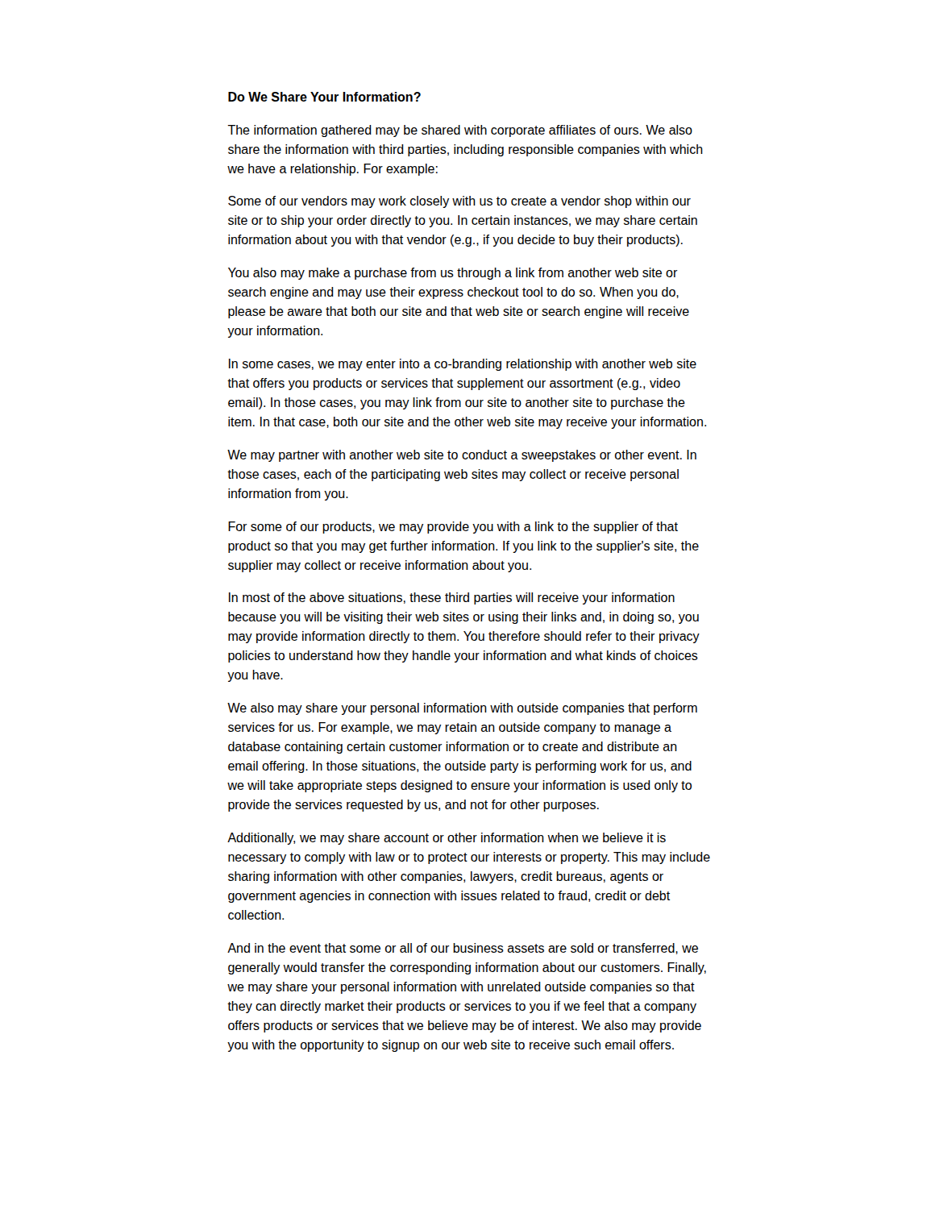Do We Share Your Information?
The information gathered may be shared with corporate affiliates of ours. We also share the information with third parties, including responsible companies with which we have a relationship. For example:
Some of our vendors may work closely with us to create a vendor shop within our site or to ship your order directly to you. In certain instances, we may share certain information about you with that vendor (e.g., if you decide to buy their products).
You also may make a purchase from us through a link from another web site or search engine and may use their express checkout tool to do so. When you do, please be aware that both our site and that web site or search engine will receive your information.
In some cases, we may enter into a co-branding relationship with another web site that offers you products or services that supplement our assortment (e.g., video email). In those cases, you may link from our site to another site to purchase the item. In that case, both our site and the other web site may receive your information.
We may partner with another web site to conduct a sweepstakes or other event. In those cases, each of the participating web sites may collect or receive personal information from you.
For some of our products, we may provide you with a link to the supplier of that product so that you may get further information. If you link to the supplier's site, the supplier may collect or receive information about you.
In most of the above situations, these third parties will receive your information because you will be visiting their web sites or using their links and, in doing so, you may provide information directly to them. You therefore should refer to their privacy policies to understand how they handle your information and what kinds of choices you have.
We also may share your personal information with outside companies that perform services for us. For example, we may retain an outside company to manage a database containing certain customer information or to create and distribute an email offering. In those situations, the outside party is performing work for us, and we will take appropriate steps designed to ensure your information is used only to provide the services requested by us, and not for other purposes.
Additionally, we may share account or other information when we believe it is necessary to comply with law or to protect our interests or property. This may include sharing information with other companies, lawyers, credit bureaus, agents or government agencies in connection with issues related to fraud, credit or debt collection.
And in the event that some or all of our business assets are sold or transferred, we generally would transfer the corresponding information about our customers. Finally, we may share your personal information with unrelated outside companies so that they can directly market their products or services to you if we feel that a company offers products or services that we believe may be of interest. We also may provide you with the opportunity to signup on our web site to receive such email offers.